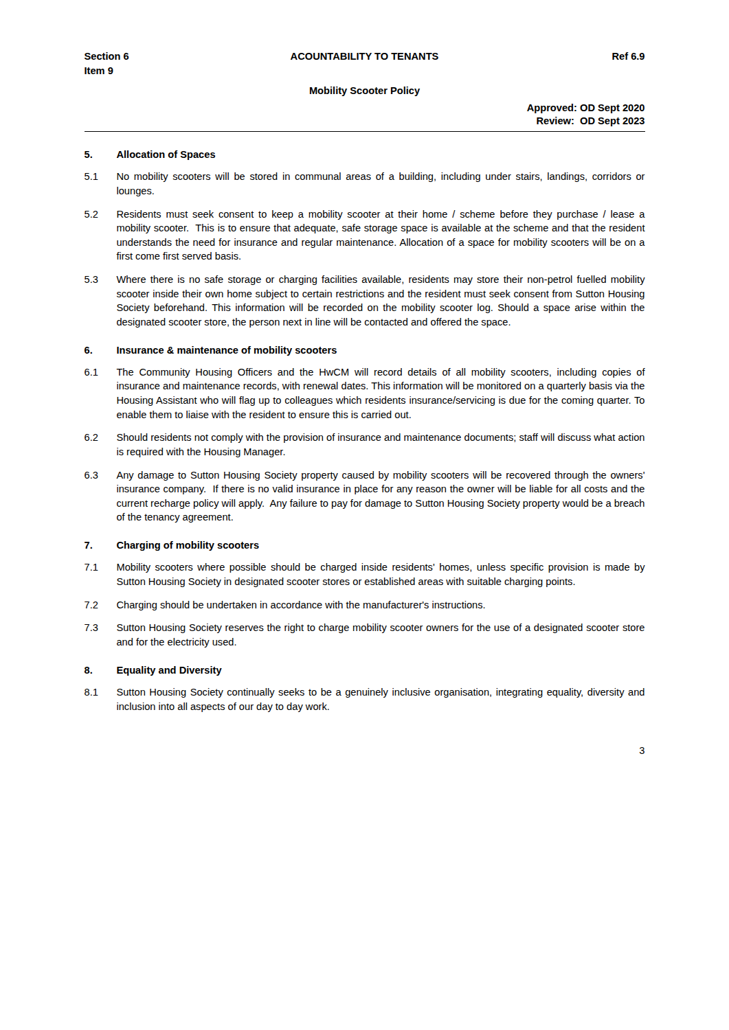Section 6
Item 9
Acountability to Tenants
Ref 6.9
Mobility Scooter Policy
Approved: OD Sept 2020
Review: OD Sept 2023
5. Allocation of Spaces
5.1 No mobility scooters will be stored in communal areas of a building, including under stairs, landings, corridors or lounges.
5.2 Residents must seek consent to keep a mobility scooter at their home / scheme before they purchase / lease a mobility scooter. This is to ensure that adequate, safe storage space is available at the scheme and that the resident understands the need for insurance and regular maintenance. Allocation of a space for mobility scooters will be on a first come first served basis.
5.3 Where there is no safe storage or charging facilities available, residents may store their non-petrol fuelled mobility scooter inside their own home subject to certain restrictions and the resident must seek consent from Sutton Housing Society beforehand. This information will be recorded on the mobility scooter log. Should a space arise within the designated scooter store, the person next in line will be contacted and offered the space.
6. Insurance & maintenance of mobility scooters
6.1 The Community Housing Officers and the HwCM will record details of all mobility scooters, including copies of insurance and maintenance records, with renewal dates. This information will be monitored on a quarterly basis via the Housing Assistant who will flag up to colleagues which residents insurance/servicing is due for the coming quarter. To enable them to liaise with the resident to ensure this is carried out.
6.2 Should residents not comply with the provision of insurance and maintenance documents; staff will discuss what action is required with the Housing Manager.
6.3 Any damage to Sutton Housing Society property caused by mobility scooters will be recovered through the owners' insurance company. If there is no valid insurance in place for any reason the owner will be liable for all costs and the current recharge policy will apply. Any failure to pay for damage to Sutton Housing Society property would be a breach of the tenancy agreement.
7. Charging of mobility scooters
7.1 Mobility scooters where possible should be charged inside residents' homes, unless specific provision is made by Sutton Housing Society in designated scooter stores or established areas with suitable charging points.
7.2 Charging should be undertaken in accordance with the manufacturer's instructions.
7.3 Sutton Housing Society reserves the right to charge mobility scooter owners for the use of a designated scooter store and for the electricity used.
8. Equality and Diversity
8.1 Sutton Housing Society continually seeks to be a genuinely inclusive organisation, integrating equality, diversity and inclusion into all aspects of our day to day work.
3